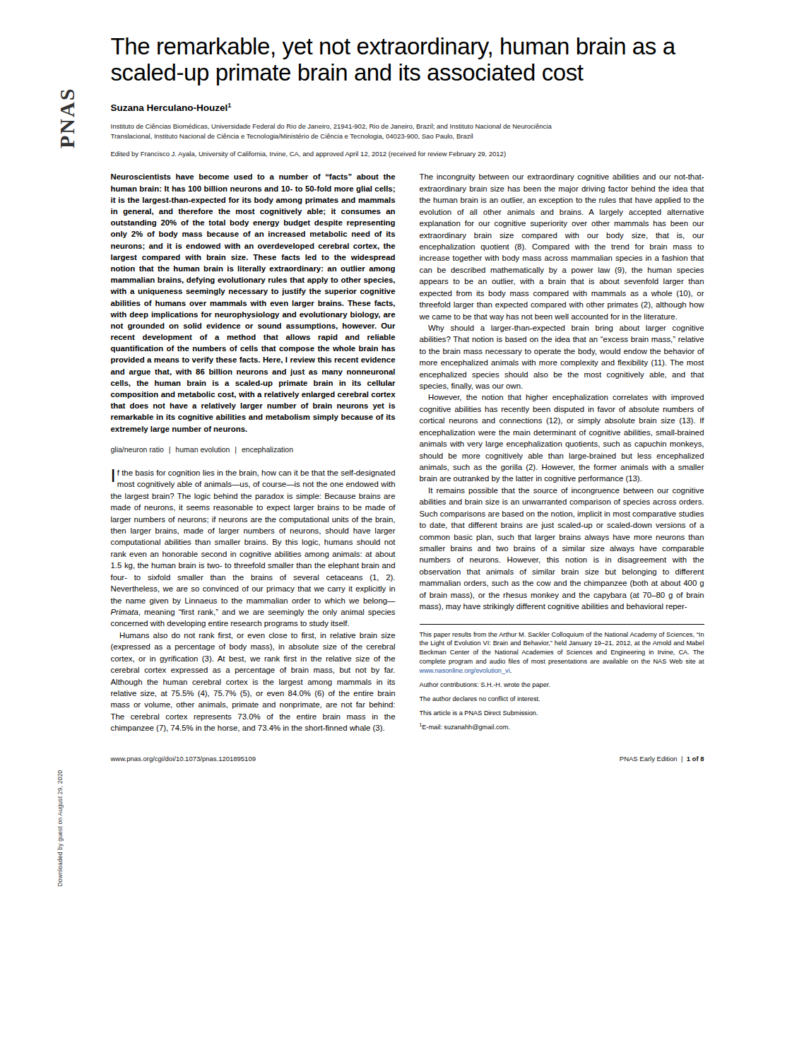PNAS
Downloaded by guest on August 29, 2020
The remarkable, yet not extraordinary, human brain as a scaled-up primate brain and its associated cost
Suzana Herculano-Houzel1
Instituto de Ciências Biomédicas, Universidade Federal do Rio de Janeiro, 21941-902, Rio de Janeiro, Brazil; and Instituto Nacional de Neurociência
Translacional, Instituto Nacional de Ciência e Tecnologia/Ministério de Ciência e Tecnologia, 04023-900, Sao Paulo, Brazil
Edited by Francisco J. Ayala, University of California, Irvine, CA, and approved April 12, 2012 (received for review February 29, 2012)
Neuroscientists have become used to a number of “facts” about the human brain: It has 100 billion neurons and 10- to 50-fold more glial cells; it is the largest-than-expected for its body among primates and mammals in general, and therefore the most cognitively able; it consumes an outstanding 20% of the total body energy budget despite representing only 2% of body mass because of an increased metabolic need of its neurons; and it is endowed with an overdeveloped cerebral cortex, the largest compared with brain size. These facts led to the widespread notion that the human brain is literally extraordinary: an outlier among mammalian brains, defying evolutionary rules that apply to other species, with a uniqueness seemingly necessary to justify the superior cognitive abilities of humans over mammals with even larger brains. These facts, with deep implications for neurophysiology and evolutionary biology, are not grounded on solid evidence or sound assumptions, however. Our recent development of a method that allows rapid and reliable quantification of the numbers of cells that compose the whole brain has provided a means to verify these facts. Here, I review this recent evidence and argue that, with 86 billion neurons and just as many nonneuronal cells, the human brain is a scaled-up primate brain in its cellular composition and metabolic cost, with a relatively enlarged cerebral cortex that does not have a relatively larger number of brain neurons yet is remarkable in its cognitive abilities and metabolism simply because of its extremely large number of neurons.
glia/neuron ratio | human evolution | encephalization
If the basis for cognition lies in the brain, how can it be that the self-designated most cognitively able of animals—us, of course—is not the one endowed with the largest brain? The logic behind the paradox is simple: Because brains are made of neurons, it seems reasonable to expect larger brains to be made of larger numbers of neurons; if neurons are the computational units of the brain, then larger brains, made of larger numbers of neurons, should have larger computational abilities than smaller brains. By this logic, humans should not rank even an honorable second in cognitive abilities among animals: at about 1.5 kg, the human brain is two- to threefold smaller than the elephant brain and four- to sixfold smaller than the brains of several cetaceans (1, 2). Nevertheless, we are so convinced of our primacy that we carry it explicitly in the name given by Linnaeus to the mammalian order to which we belong—Primata, meaning “first rank,” and we are seemingly the only animal species concerned with developing entire research programs to study itself.
Humans also do not rank first, or even close to first, in relative brain size (expressed as a percentage of body mass), in absolute size of the cerebral cortex, or in gyrification (3). At best, we rank first in the relative size of the cerebral cortex expressed as a percentage of brain mass, but not by far. Although the human cerebral cortex is the largest among mammals in its relative size, at 75.5% (4), 75.7% (5), or even 84.0% (6) of the entire brain mass or volume, other animals, primate and nonprimate, are not far behind: The cerebral cortex represents 73.0% of the entire brain mass in the chimpanzee (7), 74.5% in the horse, and 73.4% in the short-finned whale (3).
The incongruity between our extraordinary cognitive abilities and our not-that-extraordinary brain size has been the major driving factor behind the idea that the human brain is an outlier, an exception to the rules that have applied to the evolution of all other animals and brains. A largely accepted alternative explanation for our cognitive superiority over other mammals has been our extraordinary brain size compared with our body size, that is, our encephalization quotient (8). Compared with the trend for brain mass to increase together with body mass across mammalian species in a fashion that can be described mathematically by a power law (9), the human species appears to be an outlier, with a brain that is about sevenfold larger than expected from its body mass compared with mammals as a whole (10), or threefold larger than expected compared with other primates (2), although how we came to be that way has not been well accounted for in the literature.
Why should a larger-than-expected brain bring about larger cognitive abilities? That notion is based on the idea that an “excess brain mass,” relative to the brain mass necessary to operate the body, would endow the behavior of more encephalized animals with more complexity and flexibility (11). The most encephalized species should also be the most cognitively able, and that species, finally, was our own.
However, the notion that higher encephalization correlates with improved cognitive abilities has recently been disputed in favor of absolute numbers of cortical neurons and connections (12), or simply absolute brain size (13). If encephalization were the main determinant of cognitive abilities, small-brained animals with very large encephalization quotients, such as capuchin monkeys, should be more cognitively able than large-brained but less encephalized animals, such as the gorilla (2). However, the former animals with a smaller brain are outranked by the latter in cognitive performance (13).
It remains possible that the source of incongruence between our cognitive abilities and brain size is an unwarranted comparison of species across orders. Such comparisons are based on the notion, implicit in most comparative studies to date, that different brains are just scaled-up or scaled-down versions of a common basic plan, such that larger brains always have more neurons than smaller brains and two brains of a similar size always have comparable numbers of neurons. However, this notion is in disagreement with the observation that animals of similar brain size but belonging to different mammalian orders, such as the cow and the chimpanzee (both at about 400 g of brain mass), or the rhesus monkey and the capybara (at 70–80 g of brain mass), may have strikingly different cognitive abilities and behavioral reper-
This paper results from the Arthur M. Sackler Colloquium of the National Academy of Sciences, “In the Light of Evolution VI: Brain and Behavior,” held January 19–21, 2012, at the Arnold and Mabel Beckman Center of the National Academies of Sciences and Engineering in Irvine, CA. The complete program and audio files of most presentations are available on the NAS Web site at www.nasonline.org/evolution_vi.
Author contributions: S.H.-H. wrote the paper.
The author declares no conflict of interest.
This article is a PNAS Direct Submission.
1E-mail: suzanahh@gmail.com.
www.pnas.org/cgi/doi/10.1073/pnas.1201895109
PNAS Early Edition | 1 of 8